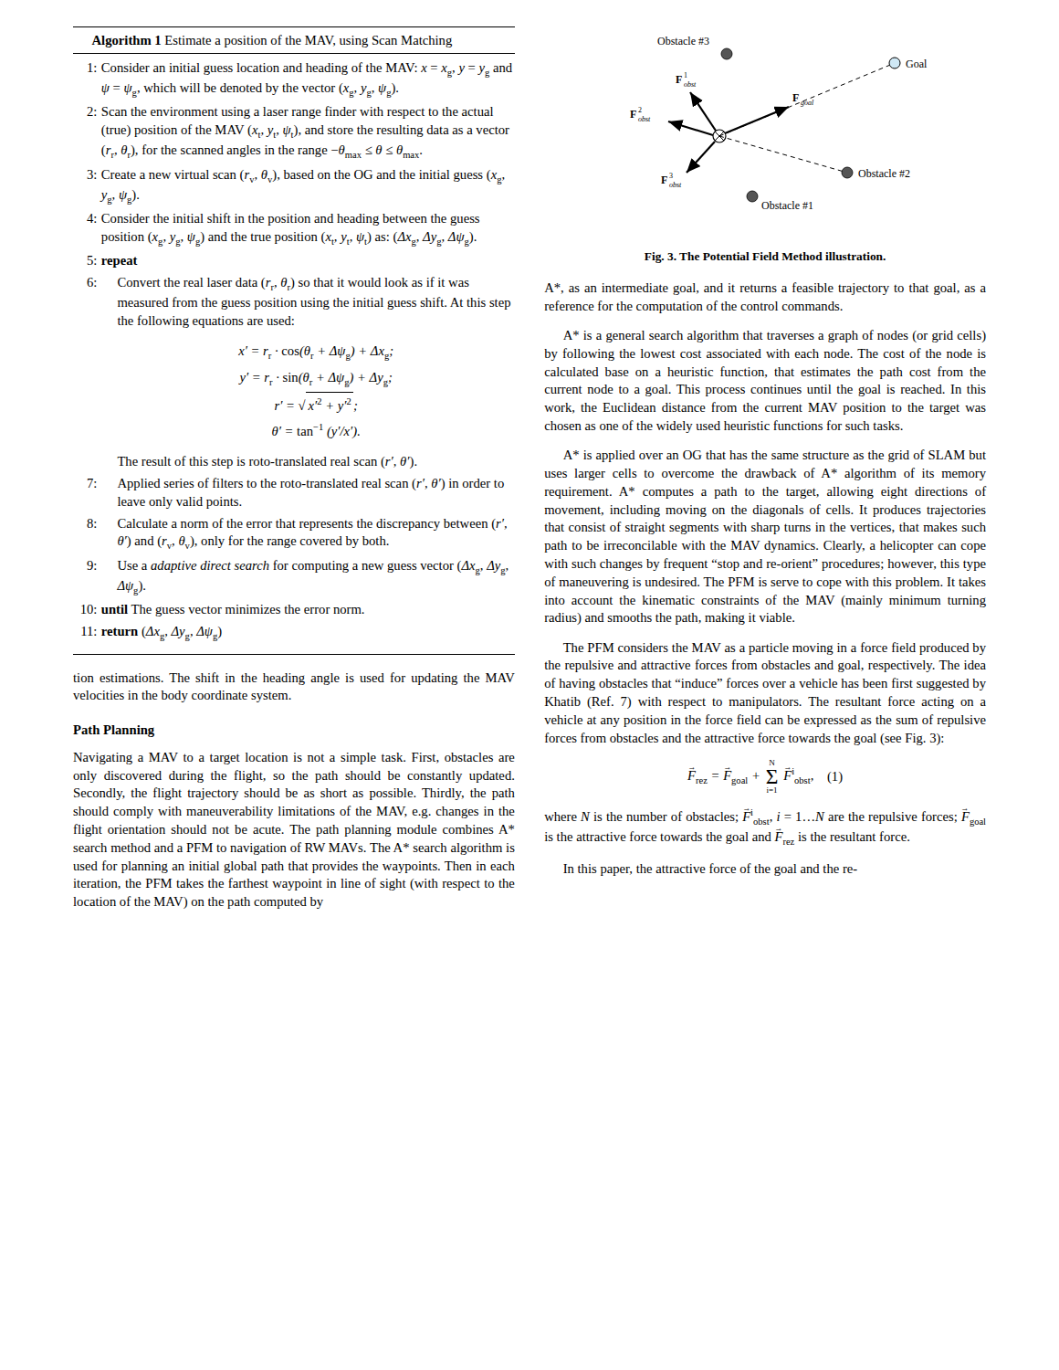Algorithm 1 Estimate a position of the MAV, using Scan Matching
Consider an initial guess location and heading of the MAV: x = xg, y = yg and ψ = ψg, which will be denoted by the vector (xg, yg, ψg).
Scan the environment using a laser range finder with respect to the actual (true) position of the MAV (xt, yt, ψt), and store the resulting data as a vector (rr, θr), for the scanned angles in the range −θmax ≤ θ ≤ θmax.
Create a new virtual scan (rv, θv), based on the OG and the initial guess (xg, yg, ψg).
Consider the initial shift in the position and heading between the guess position (xg, yg, ψg) and the true position (xt, yt, ψt) as: (Δxg, Δyg, Δψg).
repeat
Convert the real laser data (rr, θr) so that it would look as if it was measured from the guess position using the initial guess shift. At this step the following equations are used:
x′ = rr · cos(θr + Δψg) + Δxg; y′ = rr · sin(θr + Δψg) + Δyg; r′ = √x′2 + y′2; θ′ = tan−1 (y′/x′).
The result of this step is roto-translated real scan (r′, θ′).
Applied series of filters to the roto-translated real scan (r′, θ′) in order to leave only valid points.
Calculate a norm of the error that represents the discrepancy between (r′, θ′) and (rv, θv), only for the range covered by both.
Use a adaptive direct search for computing a new guess vector (Δxg, Δyg, Δψg).
until The guess vector minimizes the error norm.
return (Δxg, Δyg, Δψg)
tion estimations. The shift in the heading angle is used for updating the MAV velocities in the body coordinate system.
Path Planning
Navigating a MAV to a target location is not a simple task. First, obstacles are only discovered during the flight, so the path should be constantly updated. Secondly, the flight trajectory should be as short as possible. Thirdly, the path should comply with maneuverability limitations of the MAV, e.g. changes in the flight orientation should not be acute. The path planning module combines A* search method and a PFM to navigation of RW MAVs. The A* search algorithm is used for planning an initial global path that provides the waypoints. Then in each iteration, the PFM takes the farthest waypoint in line of sight (with respect to the location of the MAV) on the path computed by
Goal Obstacle #3 Obstacle #2 Obstacle #1 F goal F obst 1 F obst 2 F obst 3
Fig. 3. The Potential Field Method illustration.
A*, as an intermediate goal, and it returns a feasible trajectory to that goal, as a reference for the computation of the control commands.
A* is a general search algorithm that traverses a graph of nodes (or grid cells) by following the lowest cost associated with each node. The cost of the node is calculated base on a heuristic function, that estimates the path cost from the current node to a goal. This process continues until the goal is reached. In this work, the Euclidean distance from the current MAV position to the target was chosen as one of the widely used heuristic functions for such tasks.
A* is applied over an OG that has the same structure as the grid of SLAM but uses larger cells to overcome the drawback of A* algorithm of its memory requirement. A* computes a path to the target, allowing eight directions of movement, including moving on the diagonals of cells. It produces trajectories that consist of straight segments with sharp turns in the vertices, that makes such path to be irreconcilable with the MAV dynamics. Clearly, a helicopter can cope with such changes by frequent “stop and re-orient” procedures; however, this type of maneuvering is undesired. The PFM is serve to cope with this problem. It takes into account the kinematic constraints of the MAV (mainly minimum turning radius) and smooths the path, making it viable.
The PFM considers the MAV as a particle moving in a force field produced by the repulsive and attractive forces from obstacles and goal, respectively. The idea of having obstacles that “induce” forces over a vehicle has been first suggested by Khatib (Ref. 7) with respect to manipulators. The resultant force acting on a vehicle at any position in the force field can be expressed as the sum of repulsive forces from obstacles and the attractive force towards the goal (see Fig. 3):
Frez = Fgoal + N Σ i=1 Fiobst,
(1)
where N is the number of obstacles; Fiobst, i = 1…N are the repulsive forces; Fgoal is the attractive force towards the goal and Frez is the resultant force.
In this paper, the attractive force of the goal and the re-